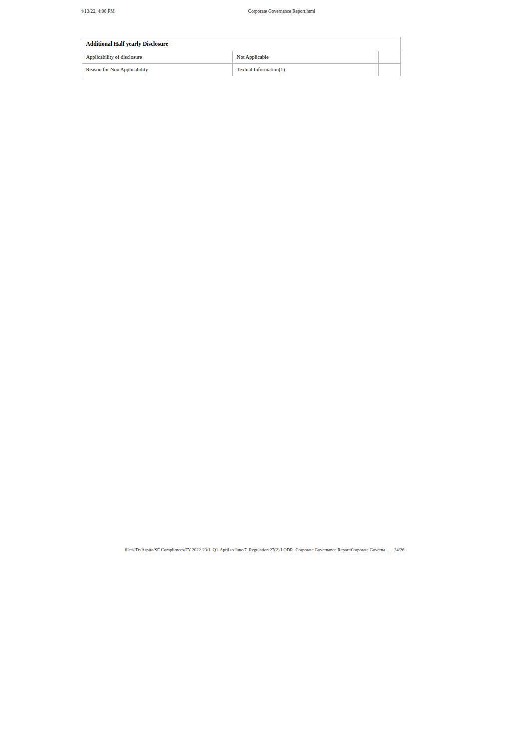4/13/22, 4:00 PM
Corporate Governance Report.html
| Additional Half yearly Disclosure |
| --- |
| Applicability of disclosure | Not Applicable | |
| Reason for Non Applicability | Textual Information(1) | |
file:///D:/Aspira/SE Compliances/FY 2022-23/1. Q1-April to June/7. Regulation 27(2) LODR- Corporate Governance Report/Corporate Governa… 24/26